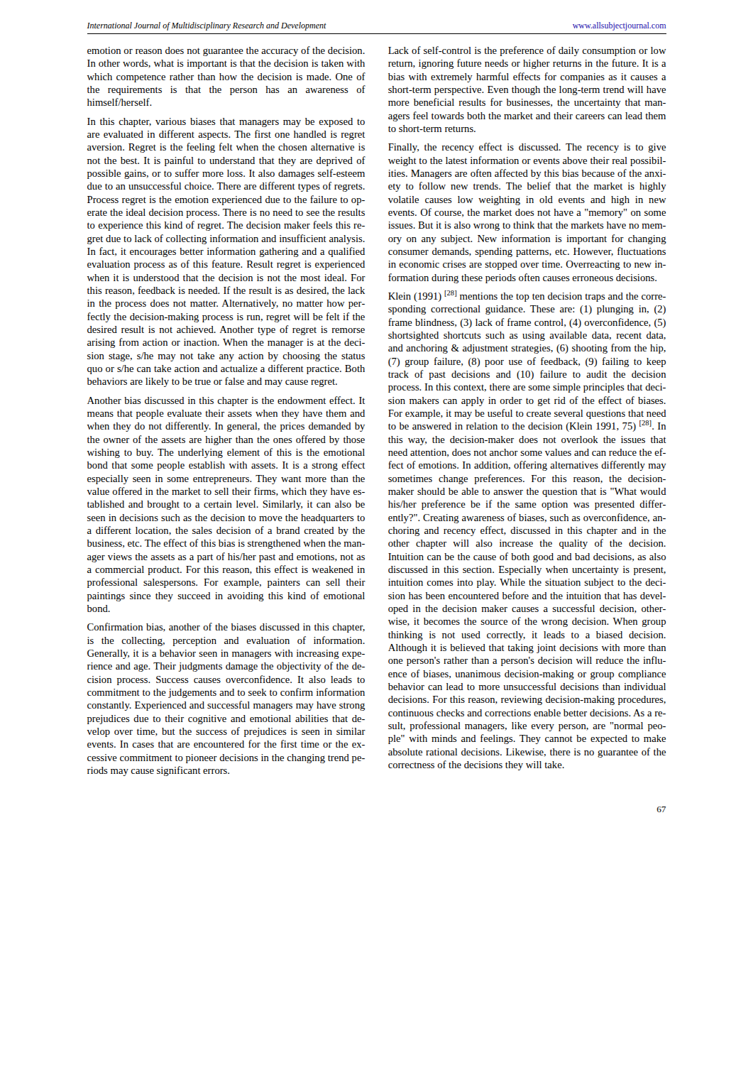International Journal of Multidisciplinary Research and Development www.allsubjectjournal.com
emotion or reason does not guarantee the accuracy of the decision. In other words, what is important is that the decision is taken with which competence rather than how the decision is made. One of the requirements is that the person has an awareness of himself/herself.
In this chapter, various biases that managers may be exposed to are evaluated in different aspects. The first one handled is regret aversion. Regret is the feeling felt when the chosen alternative is not the best. It is painful to understand that they are deprived of possible gains, or to suffer more loss. It also damages self-esteem due to an unsuccessful choice. There are different types of regrets. Process regret is the emotion experienced due to the failure to operate the ideal decision process. There is no need to see the results to experience this kind of regret. The decision maker feels this regret due to lack of collecting information and insufficient analysis. In fact, it encourages better information gathering and a qualified evaluation process as of this feature. Result regret is experienced when it is understood that the decision is not the most ideal. For this reason, feedback is needed. If the result is as desired, the lack in the process does not matter. Alternatively, no matter how perfectly the decision-making process is run, regret will be felt if the desired result is not achieved. Another type of regret is remorse arising from action or inaction. When the manager is at the decision stage, s/he may not take any action by choosing the status quo or s/he can take action and actualize a different practice. Both behaviors are likely to be true or false and may cause regret.
Another bias discussed in this chapter is the endowment effect. It means that people evaluate their assets when they have them and when they do not differently. In general, the prices demanded by the owner of the assets are higher than the ones offered by those wishing to buy. The underlying element of this is the emotional bond that some people establish with assets. It is a strong effect especially seen in some entrepreneurs. They want more than the value offered in the market to sell their firms, which they have established and brought to a certain level. Similarly, it can also be seen in decisions such as the decision to move the headquarters to a different location, the sales decision of a brand created by the business, etc. The effect of this bias is strengthened when the manager views the assets as a part of his/her past and emotions, not as a commercial product. For this reason, this effect is weakened in professional salespersons. For example, painters can sell their paintings since they succeed in avoiding this kind of emotional bond.
Confirmation bias, another of the biases discussed in this chapter, is the collecting, perception and evaluation of information. Generally, it is a behavior seen in managers with increasing experience and age. Their judgments damage the objectivity of the decision process. Success causes overconfidence. It also leads to commitment to the judgements and to seek to confirm information constantly. Experienced and successful managers may have strong prejudices due to their cognitive and emotional abilities that develop over time, but the success of prejudices is seen in similar events. In cases that are encountered for the first time or the excessive commitment to pioneer decisions in the changing trend periods may cause significant errors.
Lack of self-control is the preference of daily consumption or low return, ignoring future needs or higher returns in the future. It is a bias with extremely harmful effects for companies as it causes a short-term perspective. Even though the long-term trend will have more beneficial results for businesses, the uncertainty that managers feel towards both the market and their careers can lead them to short-term returns.
Finally, the recency effect is discussed. The recency is to give weight to the latest information or events above their real possibilities. Managers are often affected by this bias because of the anxiety to follow new trends. The belief that the market is highly volatile causes low weighting in old events and high in new events. Of course, the market does not have a "memory" on some issues. But it is also wrong to think that the markets have no memory on any subject. New information is important for changing consumer demands, spending patterns, etc. However, fluctuations in economic crises are stopped over time. Overreacting to new information during these periods often causes erroneous decisions.
Klein (1991) [28] mentions the top ten decision traps and the corresponding correctional guidance. These are: (1) plunging in, (2) frame blindness, (3) lack of frame control, (4) overconfidence, (5) shortsighted shortcuts such as using available data, recent data, and anchoring & adjustment strategies, (6) shooting from the hip, (7) group failure, (8) poor use of feedback, (9) failing to keep track of past decisions and (10) failure to audit the decision process. In this context, there are some simple principles that decision makers can apply in order to get rid of the effect of biases. For example, it may be useful to create several questions that need to be answered in relation to the decision (Klein 1991, 75) [28]. In this way, the decision-maker does not overlook the issues that need attention, does not anchor some values and can reduce the effect of emotions. In addition, offering alternatives differently may sometimes change preferences. For this reason, the decision-maker should be able to answer the question that is "What would his/her preference be if the same option was presented differently?". Creating awareness of biases, such as overconfidence, anchoring and recency effect, discussed in this chapter and in the other chapter will also increase the quality of the decision. Intuition can be the cause of both good and bad decisions, as also discussed in this section. Especially when uncertainty is present, intuition comes into play. While the situation subject to the decision has been encountered before and the intuition that has developed in the decision maker causes a successful decision, otherwise, it becomes the source of the wrong decision. When group thinking is not used correctly, it leads to a biased decision. Although it is believed that taking joint decisions with more than one person's rather than a person's decision will reduce the influence of biases, unanimous decision-making or group compliance behavior can lead to more unsuccessful decisions than individual decisions. For this reason, reviewing decision-making procedures, continuous checks and corrections enable better decisions. As a result, professional managers, like every person, are "normal people" with minds and feelings. They cannot be expected to make absolute rational decisions. Likewise, there is no guarantee of the correctness of the decisions they will take.
67